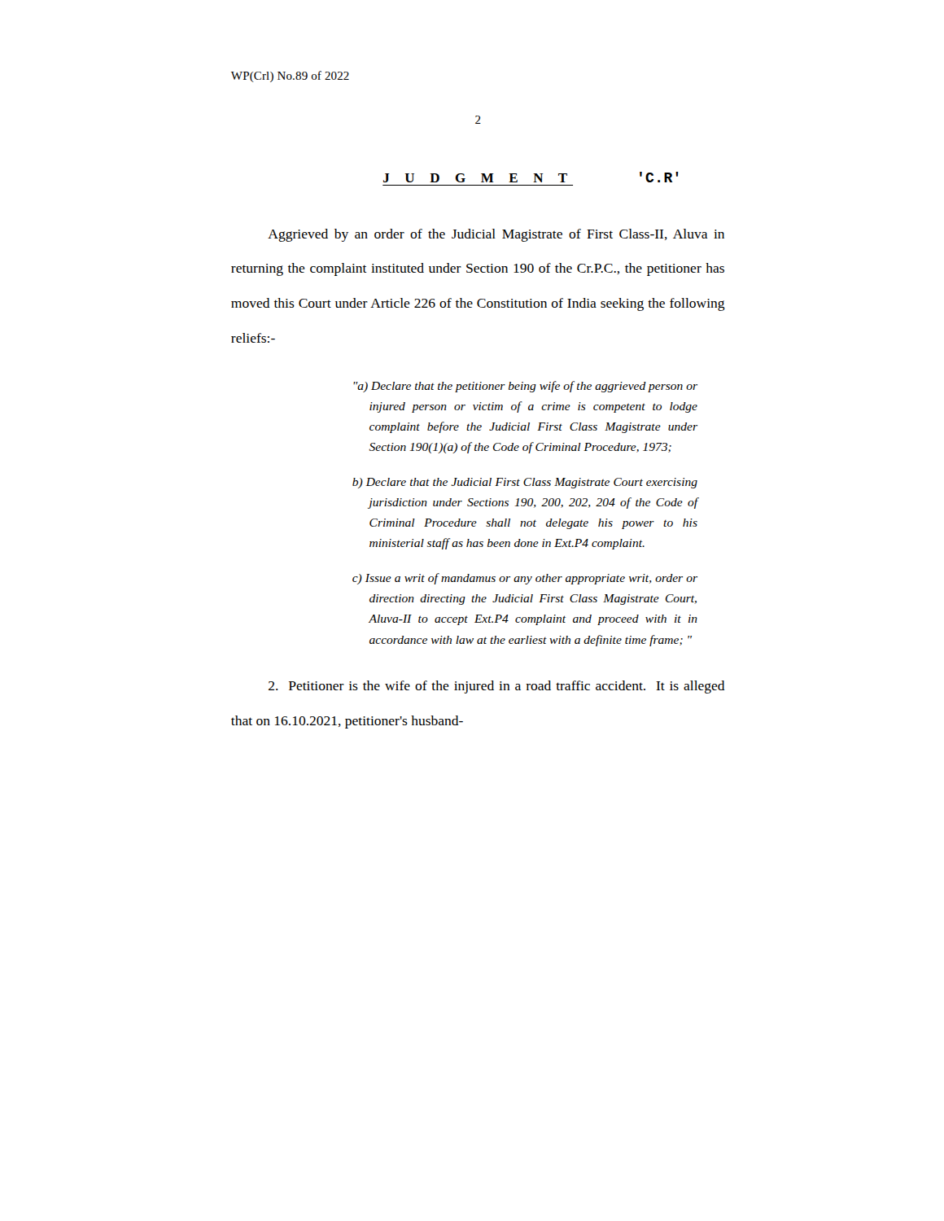WP(Crl) No.89 of 2022
2
J U D G M E N T 'C.R'
Aggrieved by an order of the Judicial Magistrate of First Class-II, Aluva in returning the complaint instituted under Section 190 of the Cr.P.C., the petitioner has moved this Court under Article 226 of the Constitution of India seeking the following reliefs:-
"a) Declare that the petitioner being wife of the aggrieved person or injured person or victim of a crime is competent to lodge complaint before the Judicial First Class Magistrate under Section 190(1)(a) of the Code of Criminal Procedure, 1973;
b) Declare that the Judicial First Class Magistrate Court exercising jurisdiction under Sections 190, 200, 202, 204 of the Code of Criminal Procedure shall not delegate his power to his ministerial staff as has been done in Ext.P4 complaint.
c) Issue a writ of mandamus or any other appropriate writ, order or direction directing the Judicial First Class Magistrate Court, Aluva-II to accept Ext.P4 complaint and proceed with it in accordance with law at the earliest with a definite time frame; "
2. Petitioner is the wife of the injured in a road traffic accident. It is alleged that on 16.10.2021, petitioner's husband-